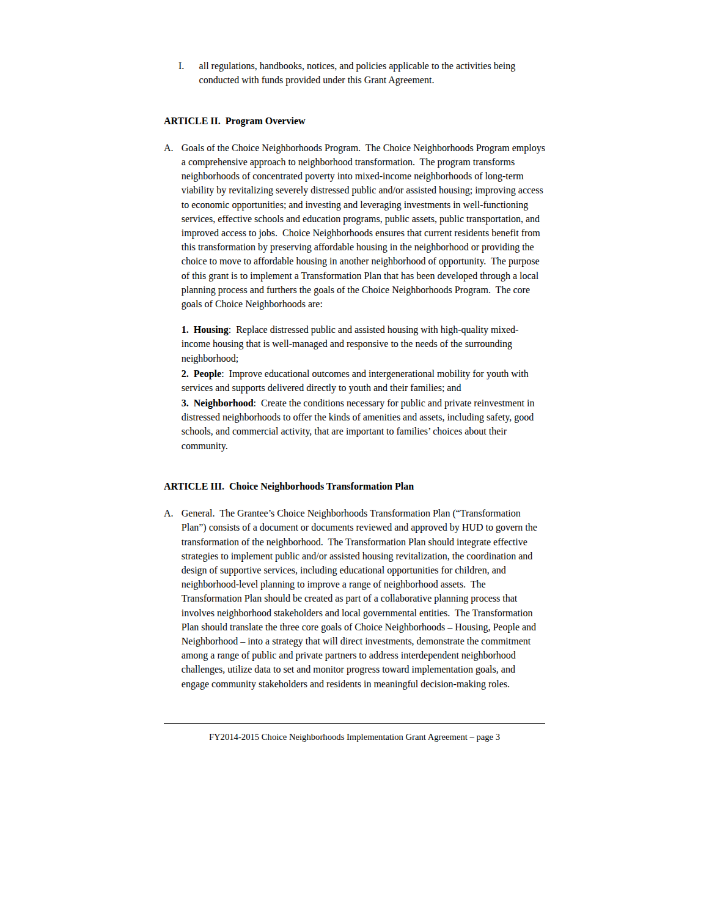I.
all regulations, handbooks, notices, and policies applicable to the activities being conducted with funds provided under this Grant Agreement.
ARTICLE II. Program Overview
A.
Goals of the Choice Neighborhoods Program. The Choice Neighborhoods Program employs a comprehensive approach to neighborhood transformation. The program transforms neighborhoods of concentrated poverty into mixed-income neighborhoods of long-term viability by revitalizing severely distressed public and/or assisted housing; improving access to economic opportunities; and investing and leveraging investments in well-functioning services, effective schools and education programs, public assets, public transportation, and improved access to jobs. Choice Neighborhoods ensures that current residents benefit from this transformation by preserving affordable housing in the neighborhood or providing the choice to move to affordable housing in another neighborhood of opportunity. The purpose of this grant is to implement a Transformation Plan that has been developed through a local planning process and furthers the goals of the Choice Neighborhoods Program. The core goals of Choice Neighborhoods are:
1. Housing: Replace distressed public and assisted housing with high-quality mixed-income housing that is well-managed and responsive to the needs of the surrounding neighborhood;
2. People: Improve educational outcomes and intergenerational mobility for youth with services and supports delivered directly to youth and their families; and
3. Neighborhood: Create the conditions necessary for public and private reinvestment in distressed neighborhoods to offer the kinds of amenities and assets, including safety, good schools, and commercial activity, that are important to families’ choices about their community.
ARTICLE III. Choice Neighborhoods Transformation Plan
A.
General. The Grantee’s Choice Neighborhoods Transformation Plan (“Transformation Plan”) consists of a document or documents reviewed and approved by HUD to govern the transformation of the neighborhood. The Transformation Plan should integrate effective strategies to implement public and/or assisted housing revitalization, the coordination and design of supportive services, including educational opportunities for children, and neighborhood-level planning to improve a range of neighborhood assets. The Transformation Plan should be created as part of a collaborative planning process that involves neighborhood stakeholders and local governmental entities. The Transformation Plan should translate the three core goals of Choice Neighborhoods – Housing, People and Neighborhood – into a strategy that will direct investments, demonstrate the commitment among a range of public and private partners to address interdependent neighborhood challenges, utilize data to set and monitor progress toward implementation goals, and engage community stakeholders and residents in meaningful decision-making roles.
FY2014-2015 Choice Neighborhoods Implementation Grant Agreement – page 3